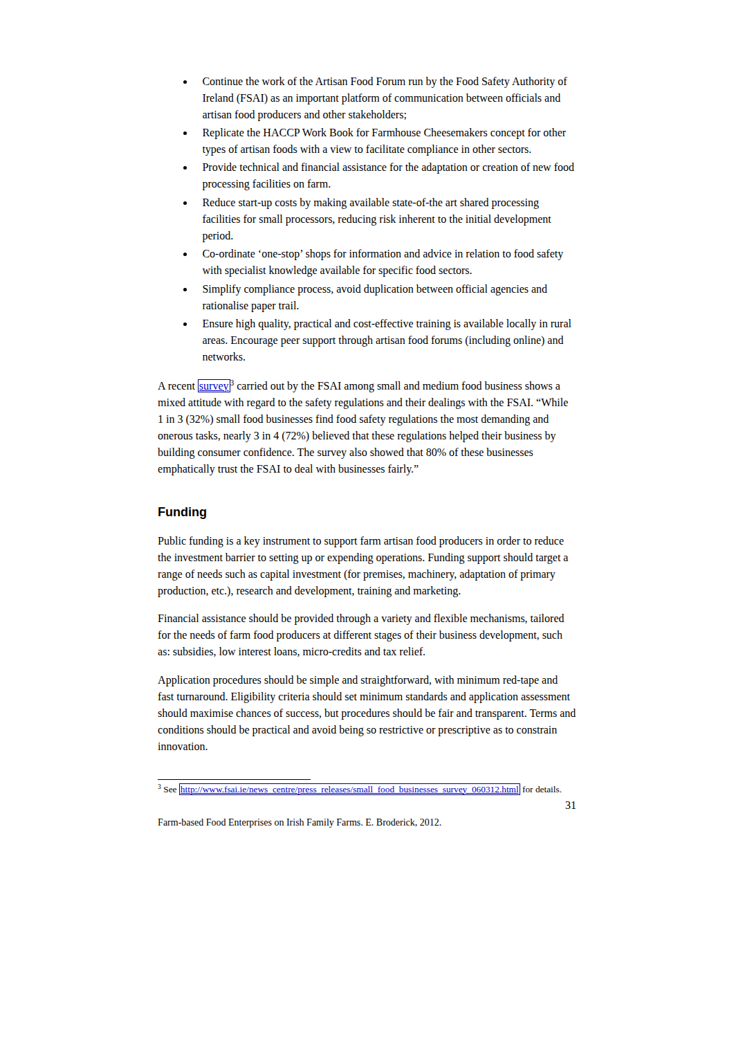Continue the work of the Artisan Food Forum run by the Food Safety Authority of Ireland (FSAI) as an important platform of communication between officials and artisan food producers and other stakeholders;
Replicate the HACCP Work Book for Farmhouse Cheesemakers concept for other types of artisan foods with a view to facilitate compliance in other sectors.
Provide technical and financial assistance for the adaptation or creation of new food processing facilities on farm.
Reduce start-up costs by making available state-of-the art shared processing facilities for small processors, reducing risk inherent to the initial development period.
Co-ordinate ‘one-stop’ shops for information and advice in relation to food safety with specialist knowledge available for specific food sectors.
Simplify compliance process, avoid duplication between official agencies and rationalise paper trail.
Ensure high quality, practical and cost-effective training is available locally in rural areas. Encourage peer support through artisan food forums (including online) and networks.
A recent survey3 carried out by the FSAI among small and medium food business shows a mixed attitude with regard to the safety regulations and their dealings with the FSAI. “While 1 in 3 (32%) small food businesses find food safety regulations the most demanding and onerous tasks, nearly 3 in 4 (72%) believed that these regulations helped their business by building consumer confidence. The survey also showed that 80% of these businesses emphatically trust the FSAI to deal with businesses fairly.”
Funding
Public funding is a key instrument to support farm artisan food producers in order to reduce the investment barrier to setting up or expending operations. Funding support should target a range of needs such as capital investment (for premises, machinery, adaptation of primary production, etc.), research and development, training and marketing.
Financial assistance should be provided through a variety and flexible mechanisms, tailored for the needs of farm food producers at different stages of their business development, such as: subsidies, low interest loans, micro-credits and tax relief.
Application procedures should be simple and straightforward, with minimum red-tape and fast turnaround. Eligibility criteria should set minimum standards and application assessment should maximise chances of success, but procedures should be fair and transparent. Terms and conditions should be practical and avoid being so restrictive or prescriptive as to constrain innovation.
3 See http://www.fsai.ie/news_centre/press_releases/small_food_businesses_survey_060312.html for details.
31
Farm-based Food Enterprises on Irish Family Farms. E. Broderick, 2012.